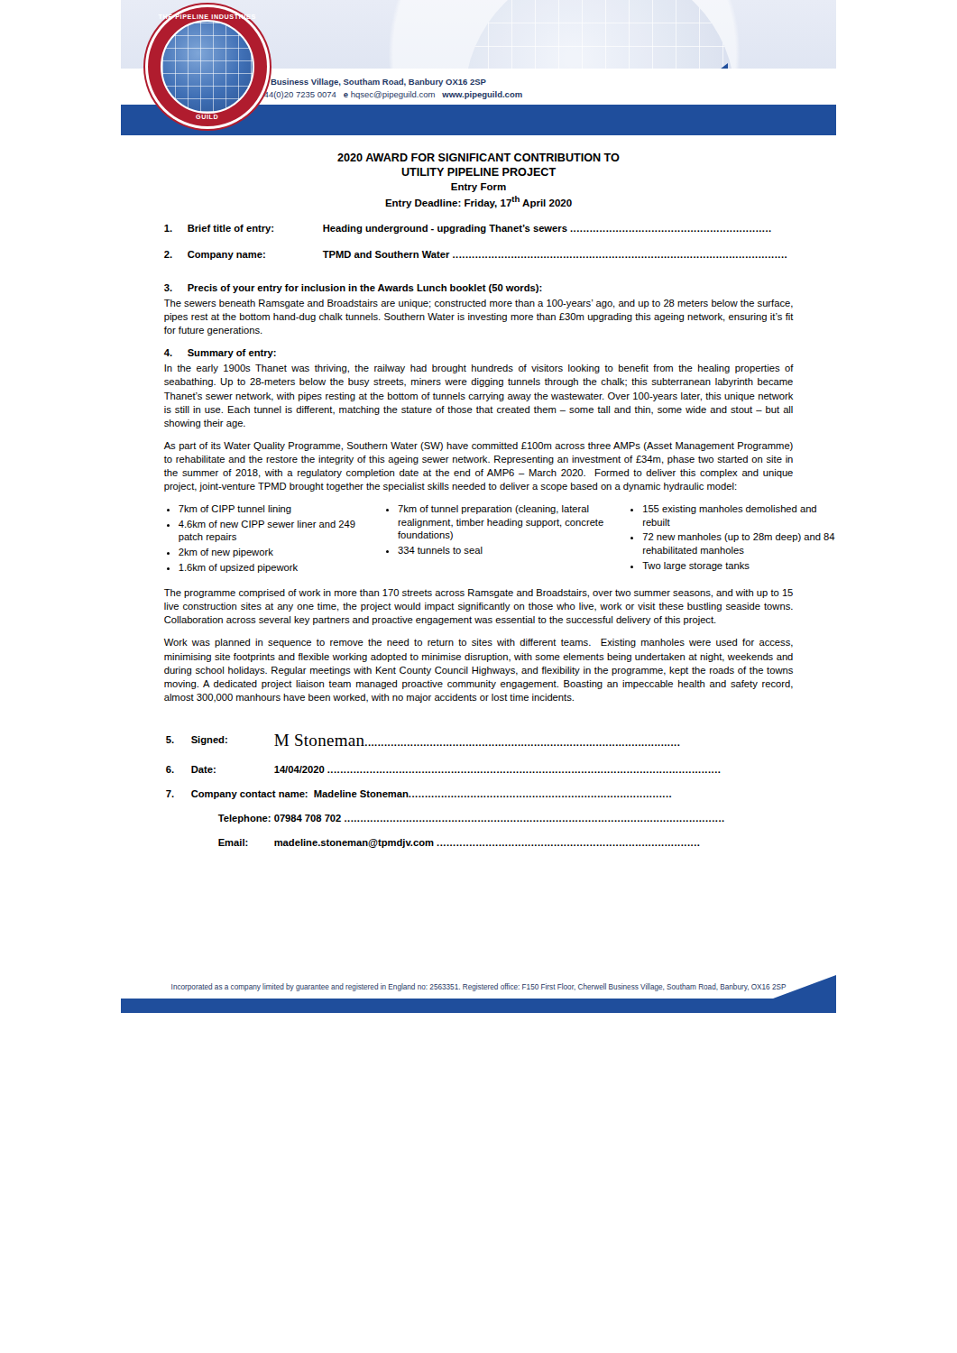The Pipeline Industries
Guild
F150 First Floor, Cherwell Business Village, Southam Road, Banbury OX16 2SP
t +44(0)20 7235 7938 f +44(0)20 7235 0074 e hqsec@pipeguild.com www.pipeguild.com
2020 AWARD FOR SIGNIFICANT CONTRIBUTION TO
UTILITY PIPELINE PROJECT
Entry Form
Entry Deadline: Friday, 17th April 2020
| 1. | Brief title of entry: | Heading underground - upgrading Thanet’s sewers .............................................................. |
| 2. | Company name: | TPMD and Southern Water ....................................................................................................... |
3. Precis of your entry for inclusion in the Awards Lunch booklet (50 words):
The sewers beneath Ramsgate and Broadstairs are unique; constructed more than a 100-years’ ago, and up to 28 meters below the surface, pipes rest at the bottom hand-dug chalk tunnels. Southern Water is investing more than £30m upgrading this ageing network, ensuring it’s fit for future generations.
4. Summary of entry:
In the early 1900s Thanet was thriving, the railway had brought hundreds of visitors looking to benefit from the healing properties of seabathing. Up to 28-meters below the busy streets, miners were digging tunnels through the chalk; this subterranean labyrinth became Thanet’s sewer network, with pipes resting at the bottom of tunnels carrying away the wastewater. Over 100-years later, this unique network is still in use. Each tunnel is different, matching the stature of those that created them – some tall and thin, some wide and stout – but all showing their age.
As part of its Water Quality Programme, Southern Water (SW) have committed £100m across three AMPs (Asset Management Programme) to rehabilitate and the restore the integrity of this ageing sewer network. Representing an investment of £34m, phase two started on site in the summer of 2018, with a regulatory completion date at the end of AMP6 – March 2020. Formed to deliver this complex and unique project, joint-venture TPMD brought together the specialist skills needed to deliver a scope based on a dynamic hydraulic model:
7km of CIPP tunnel lining
4.6km of new CIPP sewer liner and 249 patch repairs
2km of new pipework
1.6km of upsized pipework
7km of tunnel preparation (cleaning, lateral realignment, timber heading support, concrete foundations)
334 tunnels to seal
155 existing manholes demolished and rebuilt
72 new manholes (up to 28m deep) and 84 rehabilitated manholes
Two large storage tanks
The programme comprised of work in more than 170 streets across Ramsgate and Broadstairs, over two summer seasons, and with up to 15 live construction sites at any one time, the project would impact significantly on those who live, work or visit these bustling seaside towns. Collaboration across several key partners and proactive engagement was essential to the successful delivery of this project.
Work was planned in sequence to remove the need to return to sites with different teams. Existing manholes were used for access, minimising site footprints and flexible working adopted to minimise disruption, with some elements being undertaken at night, weekends and during school holidays. Regular meetings with Kent County Council Highways, and flexibility in the programme, kept the roads of the towns moving. A dedicated project liaison team managed proactive community engagement. Boasting an impeccable health and safety record, almost 300,000 manhours have been worked, with no major accidents or lost time incidents.
| 5. | Signed: | M Stoneman ................................................................................................. |
| 6. | Date: | 14/04/2020 ......................................................................................................................... |
| 7. | Company contact name: Madeline Stoneman ................................................................................. |
| | Telephone: | 07984 708 702 ..................................................................................................................... |
| | Email: | madeline.stoneman@tpmdjv.com ................................................................................. |
Incorporated as a company limited by guarantee and registered in England no: 2563351. Registered office: F150 First Floor, Cherwell Business Village, Southam Road, Banbury, OX16 2SP